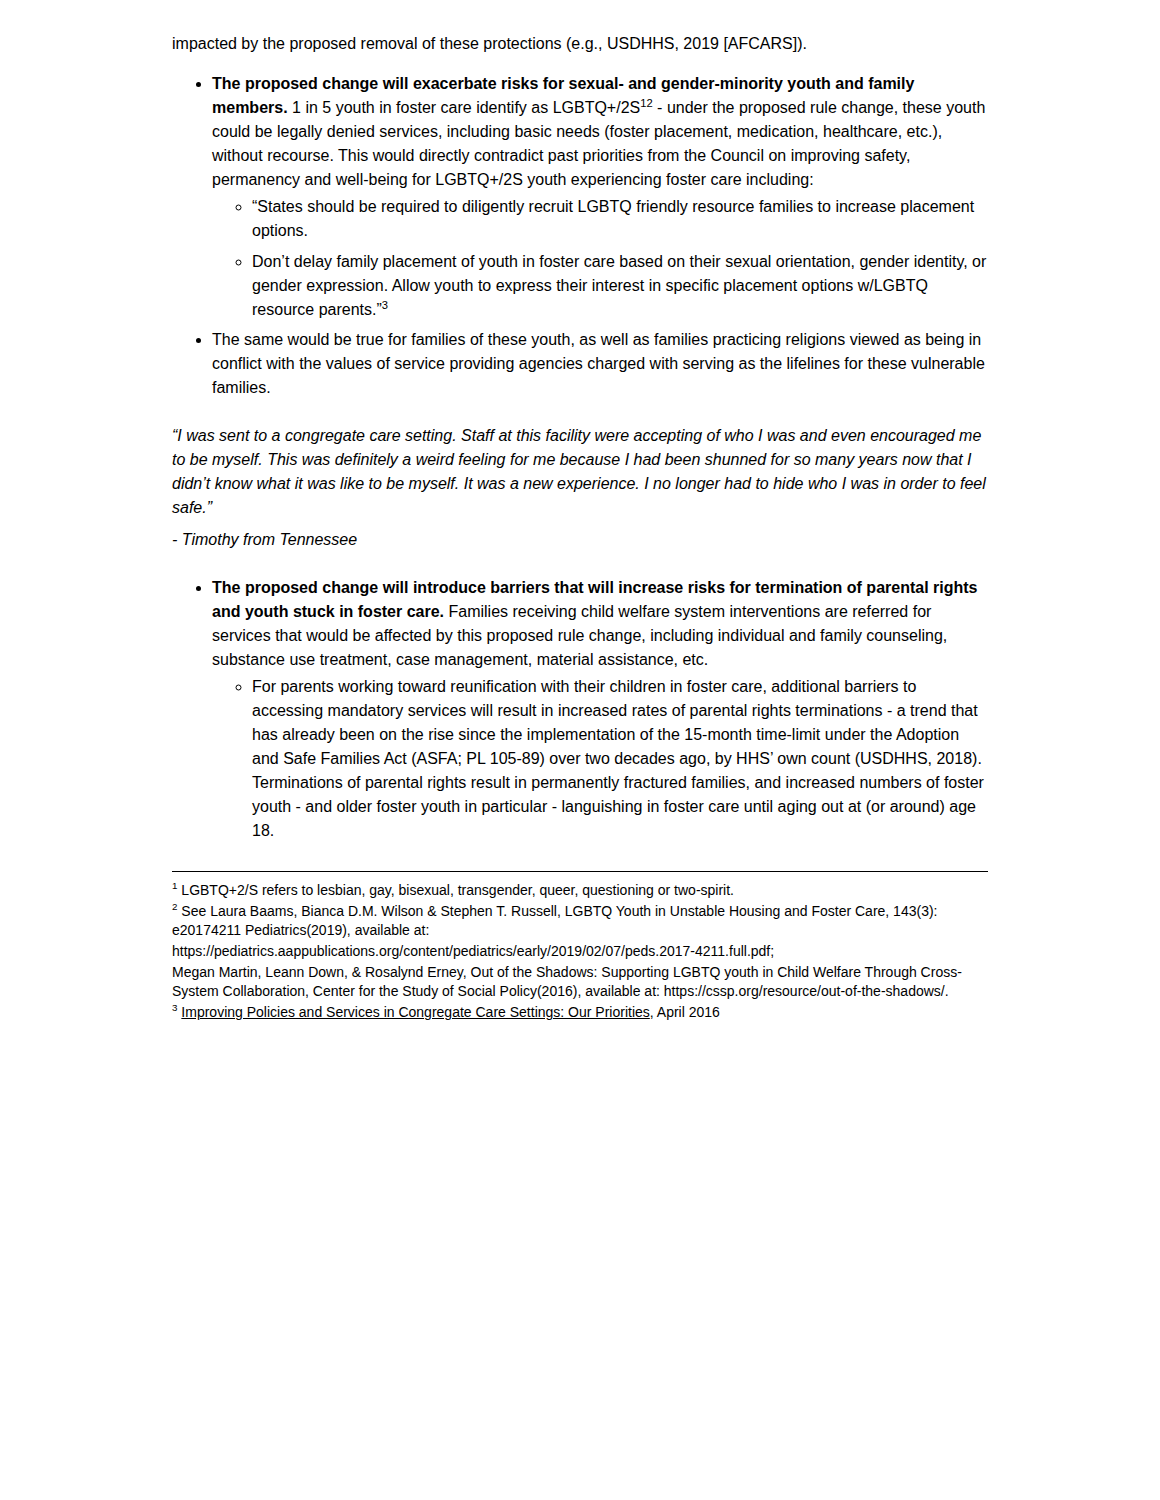impacted by the proposed removal of these protections (e.g., USDHHS, 2019 [AFCARS]).
The proposed change will exacerbate risks for sexual- and gender-minority youth and family members. 1 in 5 youth in foster care identify as LGBTQ+/2S12 - under the proposed rule change, these youth could be legally denied services, including basic needs (foster placement, medication, healthcare, etc.), without recourse. This would directly contradict past priorities from the Council on improving safety, permanency and well-being for LGBTQ+/2S youth experiencing foster care including:
“States should be required to diligently recruit LGBTQ friendly resource families to increase placement options.
Don’t delay family placement of youth in foster care based on their sexual orientation, gender identity, or gender expression. Allow youth to express their interest in specific placement options w/LGBTQ resource parents.”3
The same would be true for families of these youth, as well as families practicing religions viewed as being in conflict with the values of service providing agencies charged with serving as the lifelines for these vulnerable families.
“I was sent to a congregate care setting. Staff at this facility were accepting of who I was and even encouraged me to be myself. This was definitely a weird feeling for me because I had been shunned for so many years now that I didn’t know what it was like to be myself. It was a new experience. I no longer had to hide who I was in order to feel safe.”
- Timothy from Tennessee
The proposed change will introduce barriers that will increase risks for termination of parental rights and youth stuck in foster care. Families receiving child welfare system interventions are referred for services that would be affected by this proposed rule change, including individual and family counseling, substance use treatment, case management, material assistance, etc.
For parents working toward reunification with their children in foster care, additional barriers to accessing mandatory services will result in increased rates of parental rights terminations - a trend that has already been on the rise since the implementation of the 15-month time-limit under the Adoption and Safe Families Act (ASFA; PL 105-89) over two decades ago, by HHS’ own count (USDHHS, 2018). Terminations of parental rights result in permanently fractured families, and increased numbers of foster youth - and older foster youth in particular - languishing in foster care until aging out at (or around) age 18.
1 LGBTQ+2/S refers to lesbian, gay, bisexual, transgender, queer, questioning or two-spirit.
2 See Laura Baams, Bianca D.M. Wilson & Stephen T. Russell, LGBTQ Youth in Unstable Housing and Foster Care, 143(3): e20174211 Pediatrics(2019), available at:
https://pediatrics.aappublications.org/content/pediatrics/early/2019/02/07/peds.2017-4211.full.pdf;
Megan Martin, Leann Down, & Rosalynd Erney, Out of the Shadows: Supporting LGBTQ youth in Child Welfare Through Cross-System Collaboration, Center for the Study of Social Policy(2016), available at: https://cssp.org/resource/out-of-the-shadows/.
3 Improving Policies and Services in Congregate Care Settings: Our Priorities, April 2016